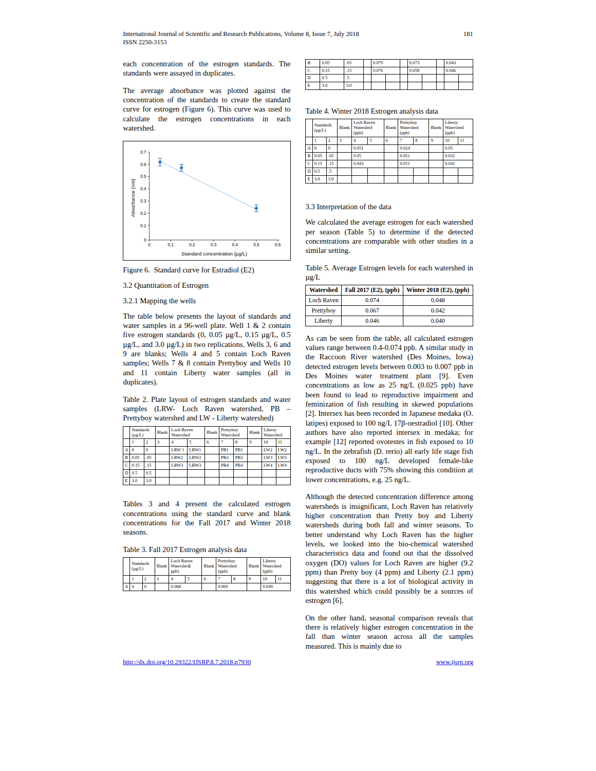International Journal of Scientific and Research Publications, Volume 8, Issue 7, July 2018
ISSN 2250-3153 181
each concentration of the estrogen standards. The standards were assayed in duplicates.
The average absorbance was plotted against the concentration of the standards to create the standard curve for estrogen (Figure 6). This curve was used to calculate the estrogen concentrations in each watershed.
0.7 0.6 0.5 0.4 0.3 0.2 0.1 0 0 0.1 0.2 0.3 0.4 0.5 0.6 Absorbance (nm) Standard concentration (µg/L)
Figure 6. Standard curve for Estradiol (E2)
3.2 Quantitation of Estrogen
3.2.1 Mapping the wells
The table below presents the layout of standards and water samples in a 96-well plate. Well 1 & 2 contain five estrogen standards (0, 0.05 µg/L, 0.15 µg/L, 0.5 µg/L, and 3.0 µg/L) in two replications. Wells 3, 6 and 9 are blanks; Wells 4 and 5 contain Loch Raven samples; Wells 7 & 8 contain Prettyboy and Wells 10 and 11 contain Liberty water samples (all in duplicates).
Table 2. Plate layout of estrogen standards and water samples (LRW- Loch Raven watershed, PB – Prettyboy watershed and LW - Liberty watershed)
| | Standards (µg/L) | Blank | Loch Raven Watershed | Blank | Prettyboy Watershed | Blank | Liberty Watershed |
| | 1 | 2 | 3 | 4 | 5 | 6 | 7 | 8 | 9 | 10 | 11 |
| A | 0 | 0 | | LRW 1 | LRW1 | | PB1 | PB1 | | LW2 | LW2 |
| B | 0.05 | .05 | | LRW2 | LRW2 | | PB3 | PB3 | | LW3 | LW3 |
| C | 0.15 | .15 | | LRW3 | LRW3 | | PB4 | PB4 | | LW4 | LW4 |
| D | 0.5 | 0.5 | | | | | | | | | |
| E | 3.0 | 3.0 | | | | | | | | | |
Tables 3 and 4 present the calculated estrogen concentrations using the standard curve and blank concentrations for the Fall 2017 and Winter 2018 seasons.
Table 3. Fall 2017 Estrogen analysis data
| | Standards (µg/L) | Blank | Loch Raven Watershed( ppb) | Blank | Prettyboy Watershed (ppb) | Blank | Liberty Watershed (ppb) |
| | 1 | 2 | 3 | 4 | 5 | 6 | 7 | 8 | 9 | 10 | 11 |
| A | 0 | 0 | | 0.068 | | 0.069 | | 0.049 |
| B | 0.05 | .05 | | 0.079 | | 0.073 | | 0.043 |
| C | 0.15 | .15 | | 0.076 | | 0.058 | | 0.046 |
| D | 0.5 | .5 | | | | | | | | | |
| E | 3.0 | 3.0 | | | | | | | | | |
Table 4. Winter 2018 Estrogen analysis data
| | Standards (µg/L) | Blank | Loch Raven Watershed (ppb) | Blank | Prettyboy Watershed (ppb) | Blank | Liberty Watershed (ppb) |
| | 1 | 2 | 3 | 4 | 5 | 6 | 7 | 8 | 9 | 10 | 11 |
| A | 0 | 0 | | 0.051 | | 0.024 | | 0.05 |
| B | 0.05 | .05 | | 0.05 | | 0.051 | | 0.031 |
| C | 0.15 | .15 | | 0.043 | | 0.051 | | 0.041 |
| D | 0.5 | .5 | | | | | | | | | |
| E | 3.0 | 3.0 | | | | | | | | | |
3.3 Interpretation of the data
We calculated the average estrogen for each watershed per season (Table 5) to determine if the detected concentrations are comparable with other studies in a similar setting.
Table 5. Average Estrogen levels for each watershed in µg/L
| Watershed | Fall 2017 (E2), (ppb) | Winter 2018 (E2), (ppb) |
| --- | --- | --- |
| Loch Raven | 0.074 | 0.048 |
| Prettyboy | 0.067 | 0.042 |
| Liberty | 0.046 | 0.040 |
As can be seen from the table, all calculated estrogen values range between 0.4-0.074 ppb. A similar study in the Raccoon River watershed (Des Moines, Iowa) detected estrogen levels between 0.003 to 0.007 ppb in Des Moines water treatment plant [9]. Even concentrations as low as 25 ng/L (0.025 ppb) have been found to lead to reproductive impairment and feminization of fish resulting in skewed populations [2]. Intersex has been recorded in Japanese medaka (O. latipes) exposed to 100 ng/L 17β-oestradiol [10]. Other authors have also reported intersex in medaka; for example [12] reported ovotestes in fish exposed to 10 ng/L. In the zebrafish (D. rerio) all early life stage fish exposed to 100 ng/L developed female-like reproductive ducts with 75% showing this condition at lower concentrations, e.g. 25 ng/L.
Although the detected concentration difference among watersheds is insignificant, Loch Raven has relatively higher concentration than Pretty boy and Liberty watersheds during both fall and winter seasons. To better understand why Loch Raven has the higher levels, we looked into the bio-chemical watershed characteristics data and found out that the dissolved oxygen (DO) values for Loch Raven are higher (9.2 ppm) than Pretty boy (4 ppm) and Liberty (2.1 ppm) suggesting that there is a lot of biological activity in this watershed which could possibly be a sources of estrogen [6].
On the other hand, seasonal comparison reveals that there is relatively higher estrogen concentration in the fall than winter season across all the samples measured. This is mainly due to
http://dx.doi.org/10.29322/IJSRP.8.7.2018.p7930 www.ijsrp.org